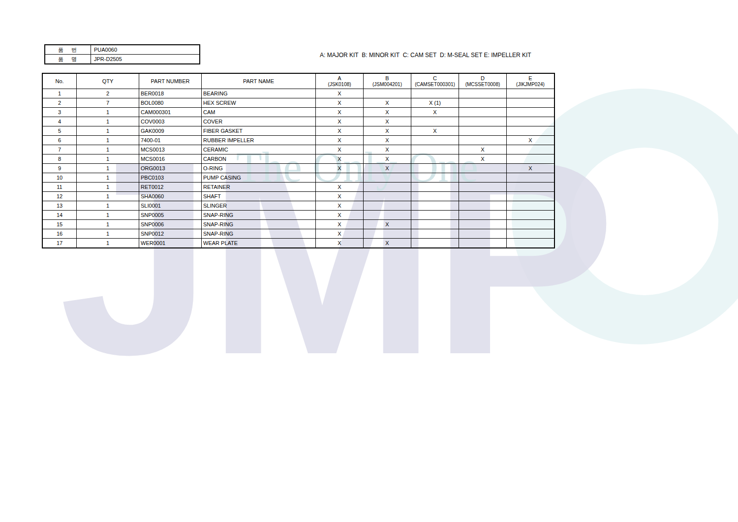JMP
The Only One
| 품 번 | PUA0060 |
| 품 명 | JPR-D2505 |
A: MAJOR KIT B: MINOR KIT C: CAM SET D: M-SEAL SET E: IMPELLER KIT
| No. | QTY | PART NUMBER | PART NAME | A (JSK0108) | B (JSM004201) | C (CAMSET000301) | D (MCSSET0008) | E (JIKJMP024) |
| --- | --- | --- | --- | --- | --- | --- | --- | --- |
| 1 | 2 | BER0018 | BEARING | X | | | | |
| 2 | 7 | BOL0080 | HEX SCREW | X | X | X (1) | | |
| 3 | 1 | CAM000301 | CAM | X | X | X | | |
| 4 | 1 | COV0003 | COVER | X | X | | | |
| 5 | 1 | GAK0009 | FIBER GASKET | X | X | X | | |
| 6 | 1 | 7400-01 | RUBBER IMPELLER | X | X | | | X |
| 7 | 1 | MCS0013 | CERAMIC | X | X | | X | |
| 8 | 1 | MCS0016 | CARBON | X | X | | X | |
| 9 | 1 | ORG0013 | O-RING | X | X | | | X |
| 10 | 1 | PBC0103 | PUMP CASING | | | | | |
| 11 | 1 | RET0012 | RETAINER | X | | | | |
| 12 | 1 | SHA0060 | SHAFT | X | | | | |
| 13 | 1 | SLI0001 | SLINGER | X | | | | |
| 14 | 1 | SNP0005 | SNAP-RING | X | | | | |
| 15 | 1 | SNP0006 | SNAP-RING | X | X | | | |
| 16 | 1 | SNP0012 | SNAP-RING | X | | | | |
| 17 | 1 | WER0001 | WEAR PLATE | X | X | | | |